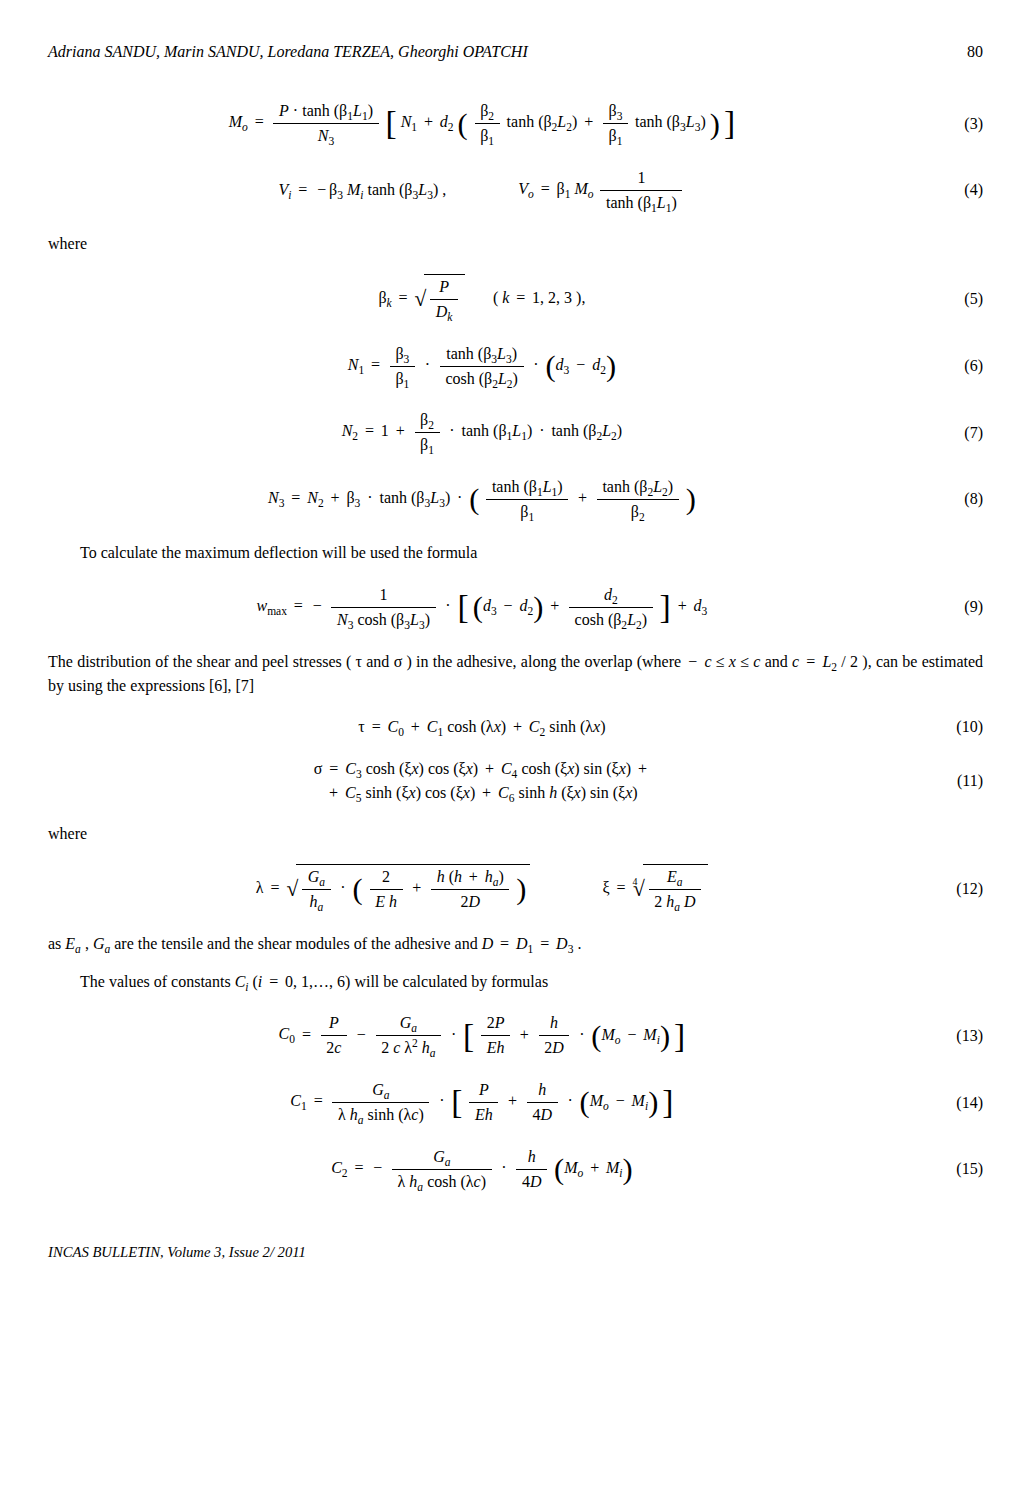Adriana SANDU, Marin SANDU, Loredana TERZEA, Gheorghi OPATCHI 80
Mo = P · tanh (β1L1) N3 [ N1 + d2 ( β2 β1 tanh (β2L2) + β3 β1 tanh (β3L3) ) ]
(3)
Vi = −β3 Mi tanh (β3L3) , Vo = β1 Mo 1 tanh (β1L1)
(4)
where
βk = √PDk ( k = 1, 2, 3 ),
(5)
N1 = β3 β1 · tanh (β3L3) cosh (β2L2) · (d3 − d2)
(6)
N2 = 1 + β2 β1 · tanh (β1L1) · tanh (β2L2)
(7)
N3 = N2 + β3 · tanh (β3L3) · ( tanh (β1L1) β1 + tanh (β2L2) β2 )
(8)
To calculate the maximum deflection will be used the formula
wmax = − 1 N3 cosh (β3L3) · [ (d3 − d2) + d2 cosh (β2L2) ] + d3
(9)
The distribution of the shear and peel stresses ( τ and σ ) in the adhesive, along the overlap (where − c ≤ x ≤ c and c = L2 / 2 ), can be estimated by using the expressions [6], [7]
τ = C0 + C1 cosh (λx) + C2 sinh (λx)
(10)
σ = C3 cosh (ξx) cos (ξx) + C4 cosh (ξx) sin (ξx) +
+ C5 sinh (ξx) cos (ξx) + C6 sinh h (ξx) sin (ξx)
(11)
where
λ = √ Ga ha · ( 2 E h + h (h + ha) 2D ) ξ = 4√ Ea 2 ha D
(12)
as Ea , Ga are the tensile and the shear modules of the adhesive and D = D1 = D3 .
The values of constants Ci (i = 0, 1,…, 6) will be calculated by formulas
C0 = P 2c − Ga 2 c λ2 ha · [ 2P Eh + h 2D · (Mo − Mi) ]
(13)
C1 = Ga λ ha sinh (λc) · [ PEh + h 4D · (Mo − Mi) ]
(14)
C2 = − Ga λ ha cosh (λc) · h 4D (Mo + Mi)
(15)
INCAS BULLETIN, Volume 3, Issue 2/ 2011